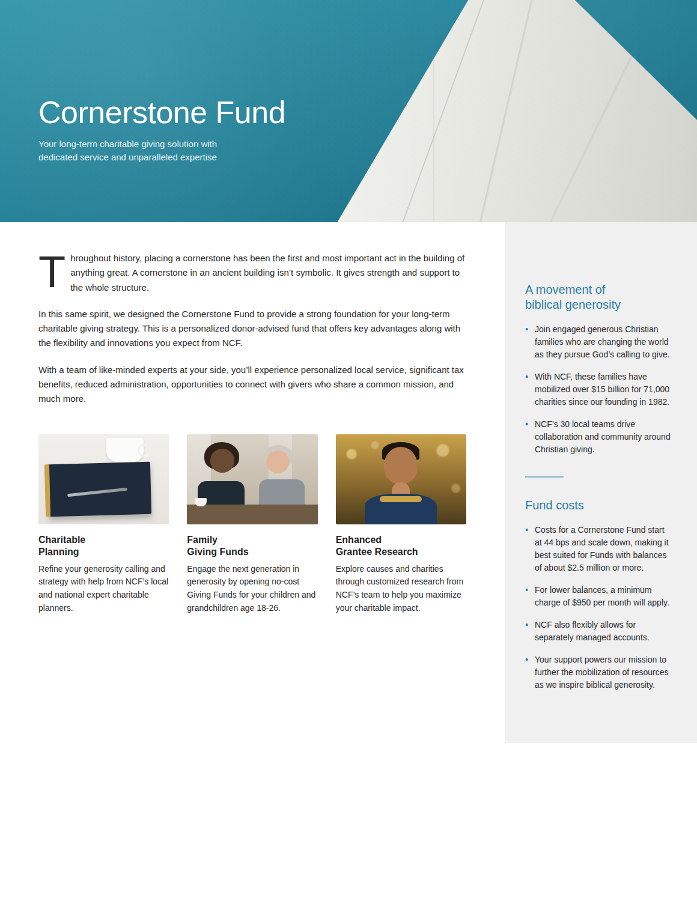Cornerstone Fund
Your long-term charitable giving solution with dedicated service and unparalleled expertise
Throughout history, placing a cornerstone has been the first and most important act in the building of anything great. A cornerstone in an ancient building isn’t symbolic. It gives strength and support to the whole structure.
In this same spirit, we designed the Cornerstone Fund to provide a strong foundation for your long-term charitable giving strategy. This is a personalized donor-advised fund that offers key advantages along with the flexibility and innovations you expect from NCF.
With a team of like-minded experts at your side, you’ll experience personalized local service, significant tax benefits, reduced administration, opportunities to connect with givers who share a common mission, and much more.
Charitable
Planning
Refine your generosity calling and strategy with help from NCF’s local and national expert charitable planners.
Family
Giving Funds
Engage the next generation in generosity by opening no-cost Giving Funds for your children and grandchildren age 18-26.
Enhanced
Grantee Research
Explore causes and charities through customized research from NCF’s team to help you maximize your charitable impact.
A movement of
biblical generosity
Join engaged generous Christian families who are changing the world as they pursue God’s calling to give.
With NCF, these families have mobilized over $15 billion for 71,000 charities since our founding in 1982.
NCF’s 30 local teams drive collaboration and community around Christian giving.
Fund costs
Costs for a Cornerstone Fund start at 44 bps and scale down, making it best suited for Funds with balances of about $2.5 million or more.
For lower balances, a minimum charge of $950 per month will apply.
NCF also flexibly allows for separately managed accounts.
Your support powers our mission to further the mobilization of resources as we inspire biblical generosity.